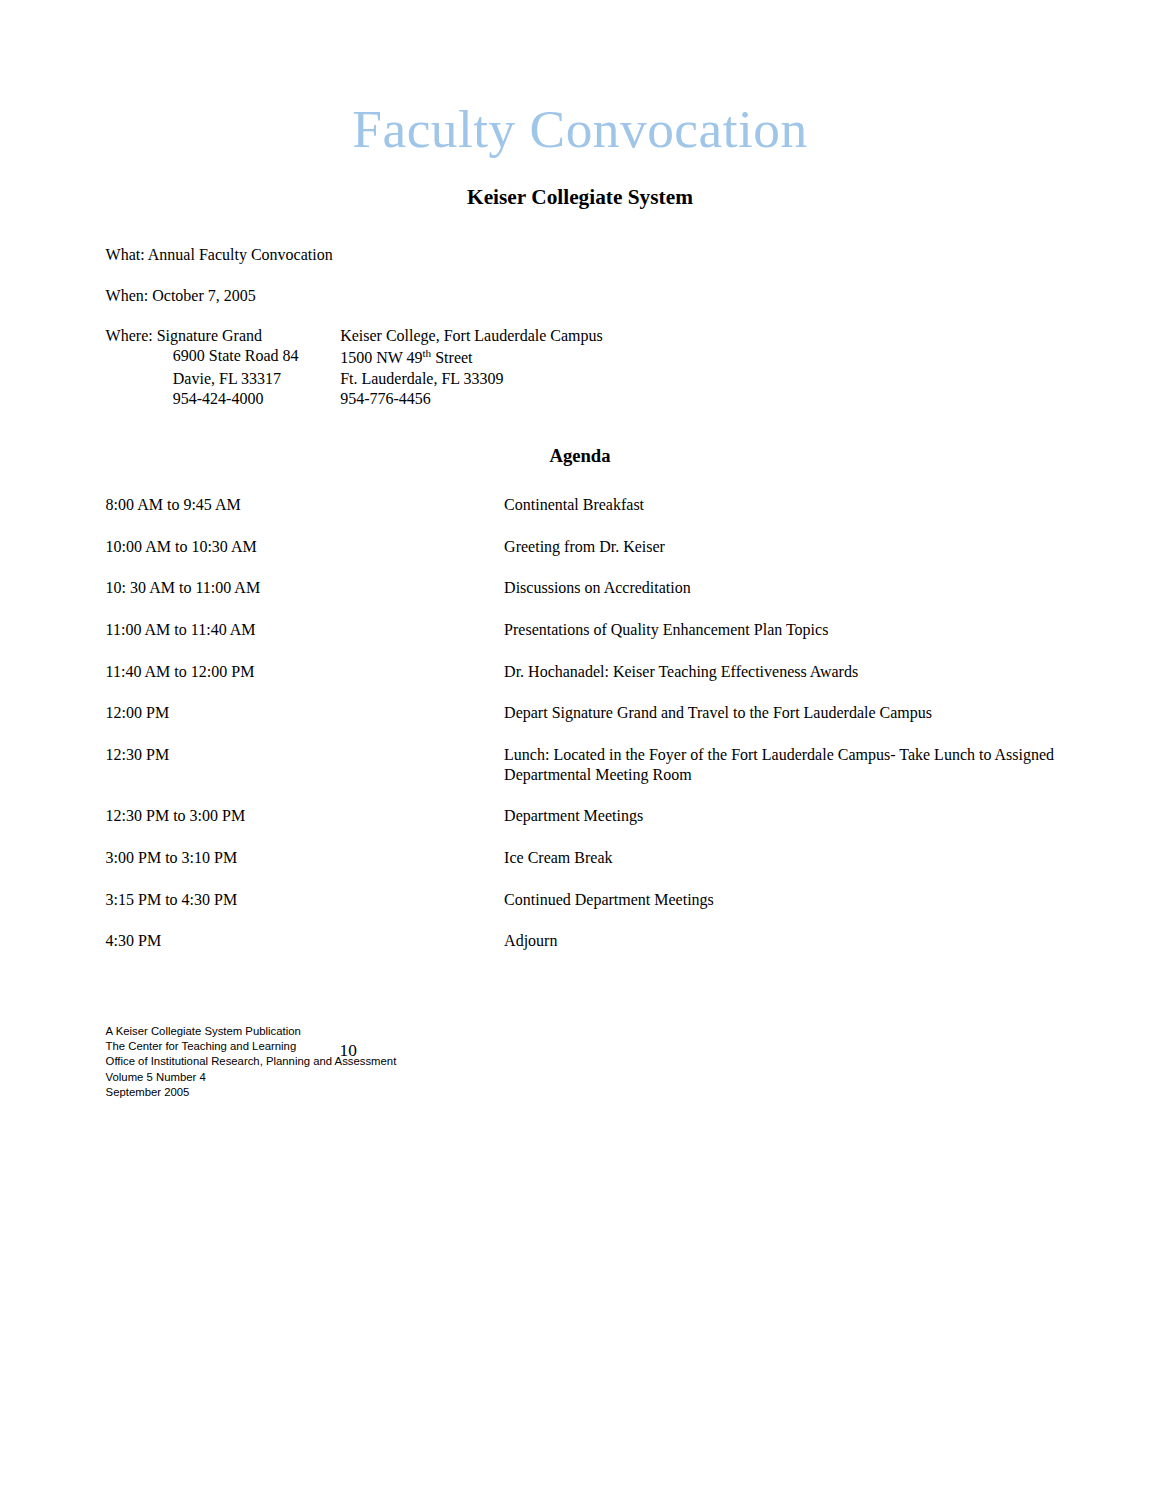Faculty Convocation
Keiser Collegiate System
What: Annual Faculty Convocation
When: October 7, 2005
| Where: Signature Grand | Keiser College, Fort Lauderdale Campus |
| 6900 State Road 84 | 1500 NW 49 th Street |
| Davie, FL 33317 | Ft. Lauderdale, FL 33309 |
| 954-424-4000 | 954-776-4456 |
Agenda
| 8:00 AM to 9:45 AM | Continental Breakfast |
| 10:00 AM to 10:30 AM | Greeting from Dr. Keiser |
| 10: 30 AM to 11:00 AM | Discussions on Accreditation |
| 11:00 AM to 11:40 AM | Presentations of Quality Enhancement Plan Topics |
| 11:40 AM to 12:00 PM | Dr. Hochanadel: Keiser Teaching Effectiveness Awards |
| 12:00 PM | Depart Signature Grand and Travel to the Fort Lauderdale Campus |
| 12:30 PM | Lunch: Located in the Foyer of the Fort Lauderdale Campus- Take Lunch to Assigned Departmental Meeting Room |
| 12:30 PM to 3:00 PM | Department Meetings |
| 3:00 PM to 3:10 PM | Ice Cream Break |
| 3:15 PM to 4:30 PM | Continued Department Meetings |
| 4:30 PM | Adjourn |
10 A Keiser Collegiate System Publication
The Center for Teaching and Learning
Office of Institutional Research, Planning and Assessment
Volume 5 Number 4
September 2005